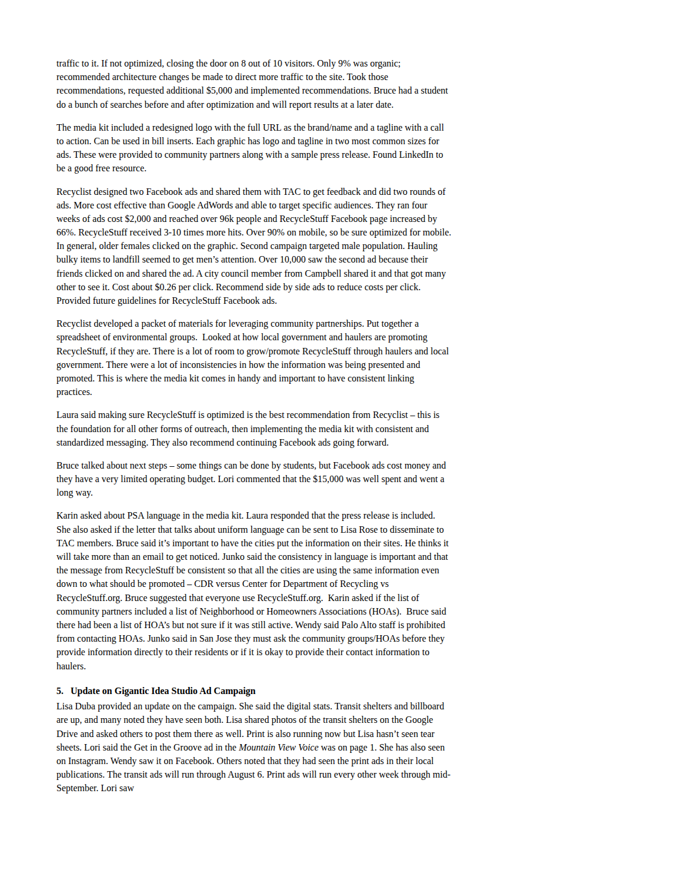traffic to it. If not optimized, closing the door on 8 out of 10 visitors. Only 9% was organic; recommended architecture changes be made to direct more traffic to the site. Took those recommendations, requested additional $5,000 and implemented recommendations. Bruce had a student do a bunch of searches before and after optimization and will report results at a later date.
The media kit included a redesigned logo with the full URL as the brand/name and a tagline with a call to action. Can be used in bill inserts. Each graphic has logo and tagline in two most common sizes for ads. These were provided to community partners along with a sample press release. Found LinkedIn to be a good free resource.
Recyclist designed two Facebook ads and shared them with TAC to get feedback and did two rounds of ads. More cost effective than Google AdWords and able to target specific audiences. They ran four weeks of ads cost $2,000 and reached over 96k people and RecycleStuff Facebook page increased by 66%. RecycleStuff received 3-10 times more hits. Over 90% on mobile, so be sure optimized for mobile. In general, older females clicked on the graphic. Second campaign targeted male population. Hauling bulky items to landfill seemed to get men’s attention. Over 10,000 saw the second ad because their friends clicked on and shared the ad. A city council member from Campbell shared it and that got many other to see it. Cost about $0.26 per click. Recommend side by side ads to reduce costs per click. Provided future guidelines for RecycleStuff Facebook ads.
Recyclist developed a packet of materials for leveraging community partnerships. Put together a spreadsheet of environmental groups. Looked at how local government and haulers are promoting RecycleStuff, if they are. There is a lot of room to grow/promote RecycleStuff through haulers and local government. There were a lot of inconsistencies in how the information was being presented and promoted. This is where the media kit comes in handy and important to have consistent linking practices.
Laura said making sure RecycleStuff is optimized is the best recommendation from Recyclist – this is the foundation for all other forms of outreach, then implementing the media kit with consistent and standardized messaging. They also recommend continuing Facebook ads going forward.
Bruce talked about next steps – some things can be done by students, but Facebook ads cost money and they have a very limited operating budget. Lori commented that the $15,000 was well spent and went a long way.
Karin asked about PSA language in the media kit. Laura responded that the press release is included. She also asked if the letter that talks about uniform language can be sent to Lisa Rose to disseminate to TAC members. Bruce said it’s important to have the cities put the information on their sites. He thinks it will take more than an email to get noticed. Junko said the consistency in language is important and that the message from RecycleStuff be consistent so that all the cities are using the same information even down to what should be promoted – CDR versus Center for Department of Recycling vs RecycleStuff.org. Bruce suggested that everyone use RecycleStuff.org. Karin asked if the list of community partners included a list of Neighborhood or Homeowners Associations (HOAs). Bruce said there had been a list of HOA’s but not sure if it was still active. Wendy said Palo Alto staff is prohibited from contacting HOAs. Junko said in San Jose they must ask the community groups/HOAs before they provide information directly to their residents or if it is okay to provide their contact information to haulers.
5. Update on Gigantic Idea Studio Ad Campaign
Lisa Duba provided an update on the campaign. She said the digital stats. Transit shelters and billboard are up, and many noted they have seen both. Lisa shared photos of the transit shelters on the Google Drive and asked others to post them there as well. Print is also running now but Lisa hasn’t seen tear sheets. Lori said the Get in the Groove ad in the Mountain View Voice was on page 1. She has also seen on Instagram. Wendy saw it on Facebook. Others noted that they had seen the print ads in their local publications. The transit ads will run through August 6. Print ads will run every other week through mid-September. Lori saw